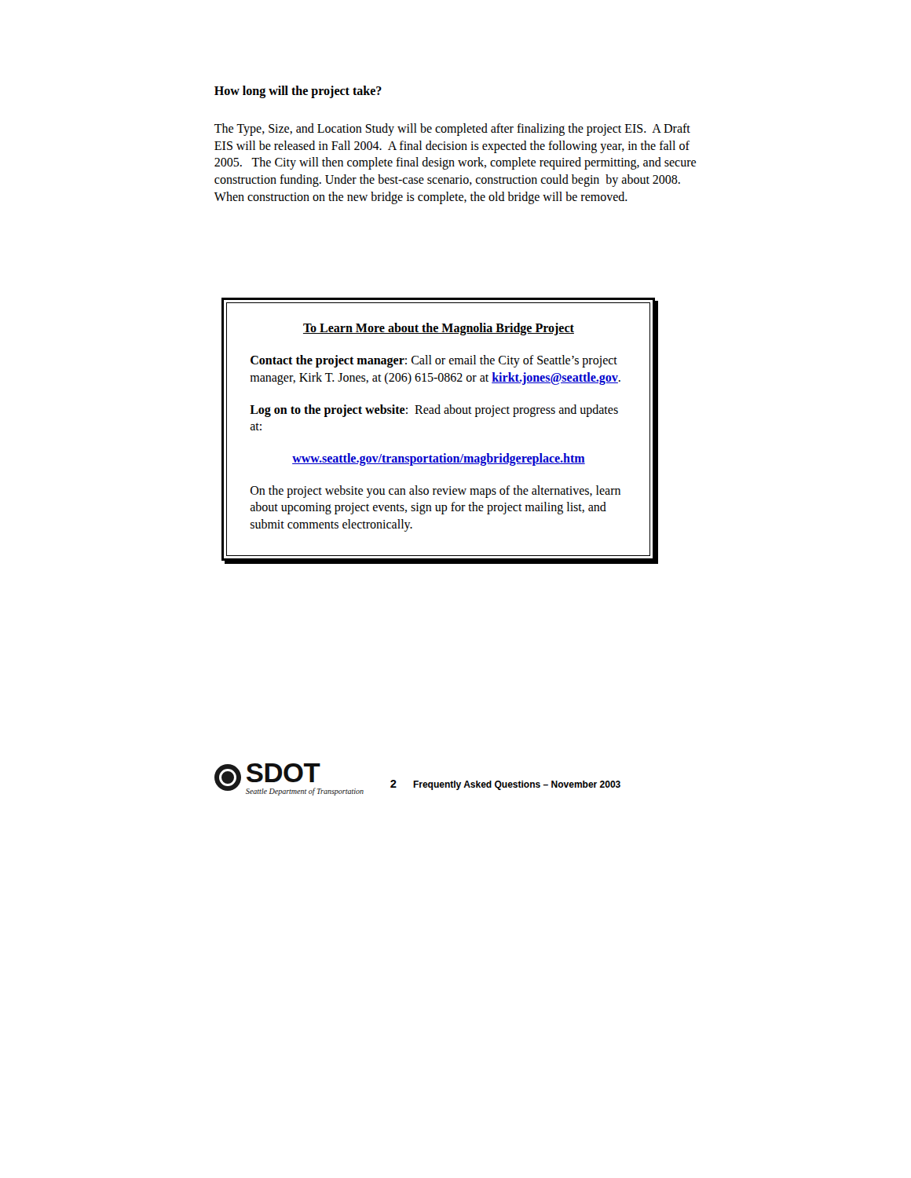How long will the project take?
The Type, Size, and Location Study will be completed after finalizing the project EIS. A Draft EIS will be released in Fall 2004. A final decision is expected the following year, in the fall of 2005. The City will then complete final design work, complete required permitting, and secure construction funding. Under the best-case scenario, construction could begin by about 2008. When construction on the new bridge is complete, the old bridge will be removed.
To Learn More about the Magnolia Bridge Project
Contact the project manager: Call or email the City of Seattle’s project manager, Kirk T. Jones, at (206) 615-0862 or at kirkt.jones@seattle.gov.
Log on to the project website: Read about project progress and updates at:
www.seattle.gov/transportation/magbridgereplace.htm
On the project website you can also review maps of the alternatives, learn about upcoming project events, sign up for the project mailing list, and submit comments electronically.
SDOT Seattle Department of Transportation
2 Frequently Asked Questions – November 2003